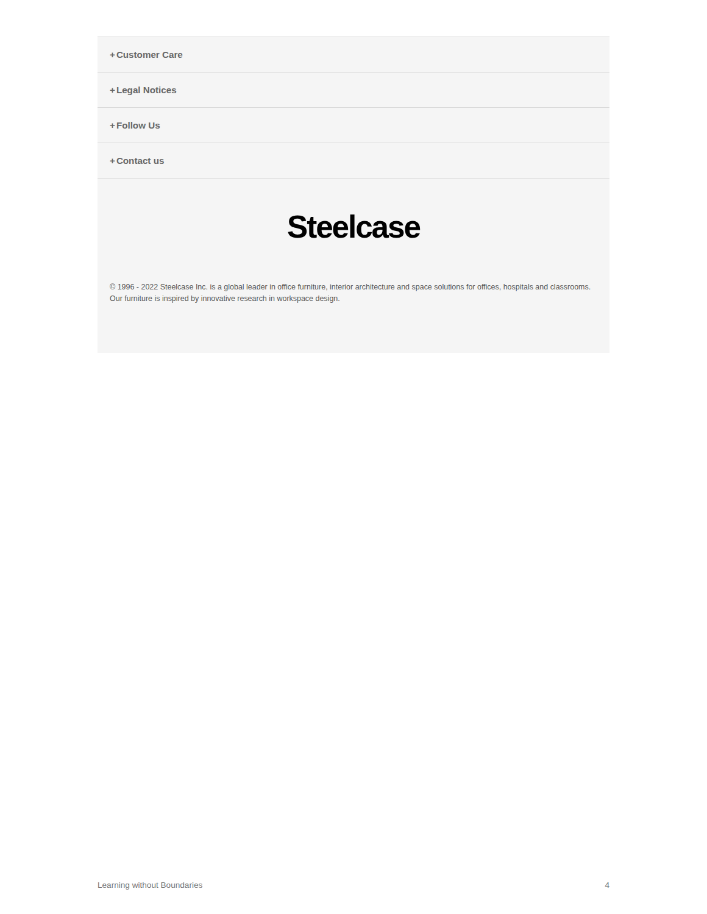+Customer Care
+Legal Notices
+Follow Us
+Contact us
Steelcase
© 1996 - 2022 Steelcase Inc. is a global leader in office furniture, interior architecture and space solutions for offices, hospitals and classrooms. Our furniture is inspired by innovative research in workspace design.
Learning without Boundaries 4